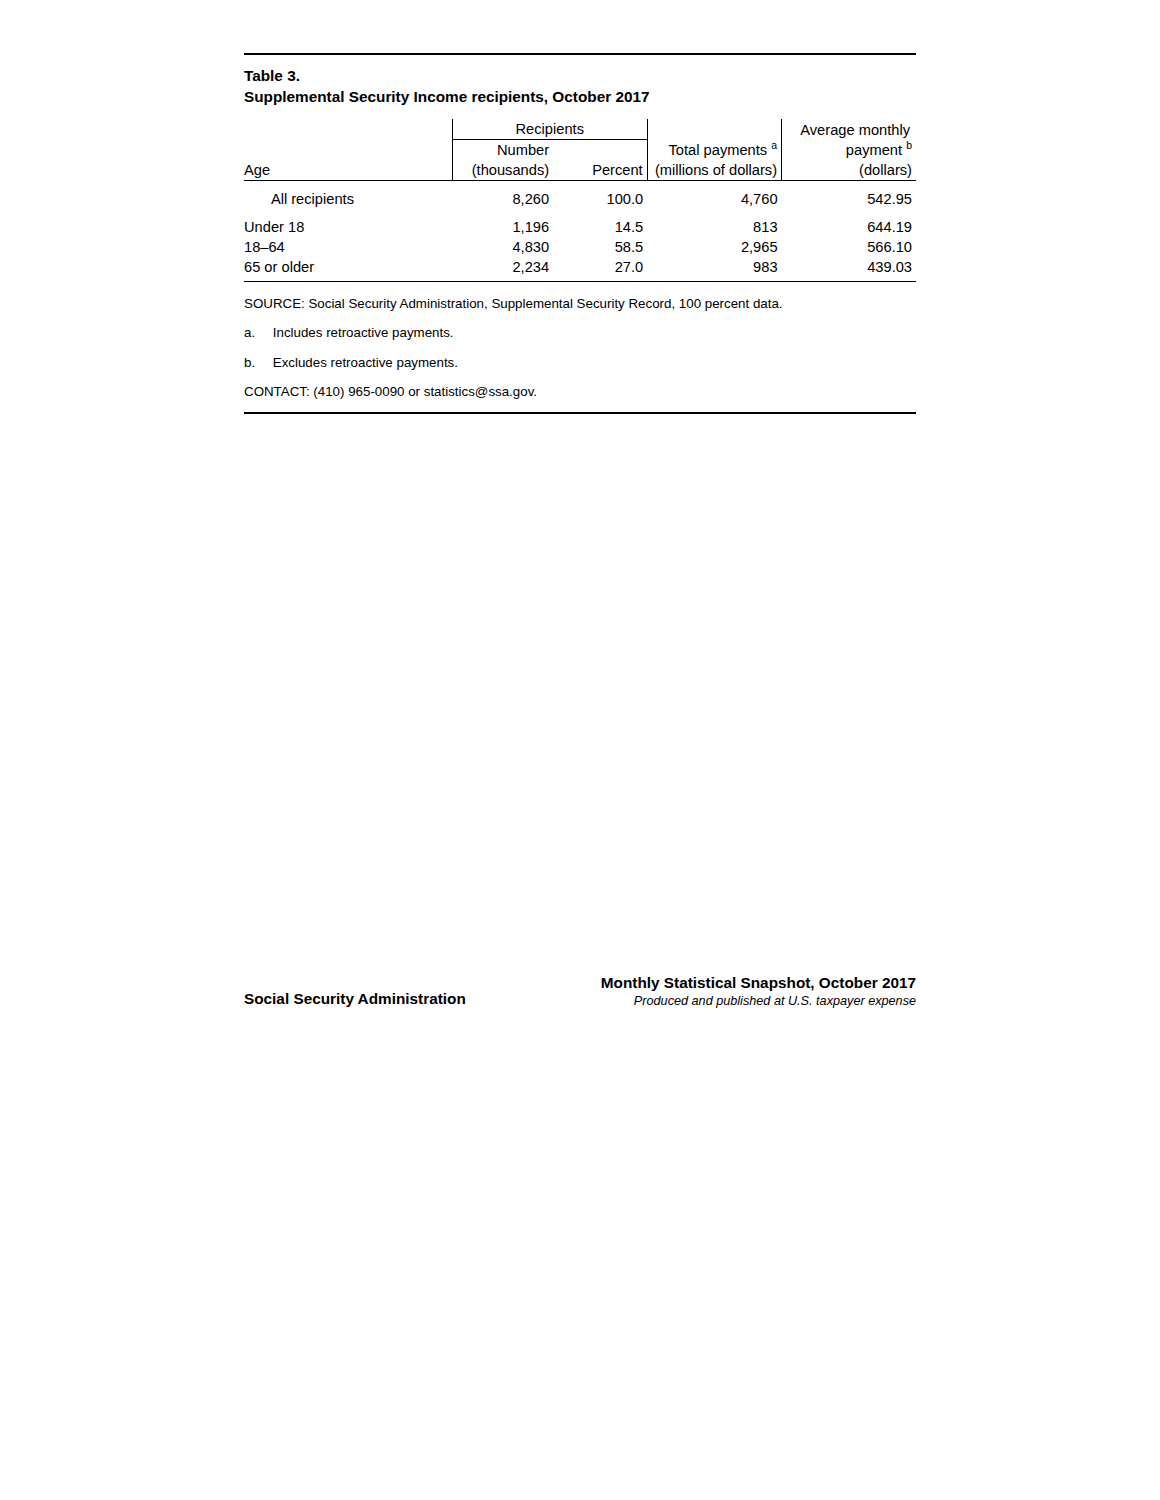Table 3. Supplemental Security Income recipients, October 2017
| | Recipients | | Average monthly |
| --- | --- | --- | --- |
| | Number | | Total payments a | payment b |
| Age | (thousands) | Percent | (millions of dollars) | (dollars) |
| All recipients | 8,260 | 100.0 | 4,760 | 542.95 |
| Under 18 | 1,196 | 14.5 | 813 | 644.19 |
| 18–64 | 4,830 | 58.5 | 2,965 | 566.10 |
| 65 or older | 2,234 | 27.0 | 983 | 439.03 |
SOURCE: Social Security Administration, Supplemental Security Record, 100 percent data.
a. Includes retroactive payments.
b. Excludes retroactive payments.
CONTACT: (410) 965-0090 or statistics@ssa.gov.
Social Security Administration
Monthly Statistical Snapshot, October 2017
Produced and published at U.S. taxpayer expense